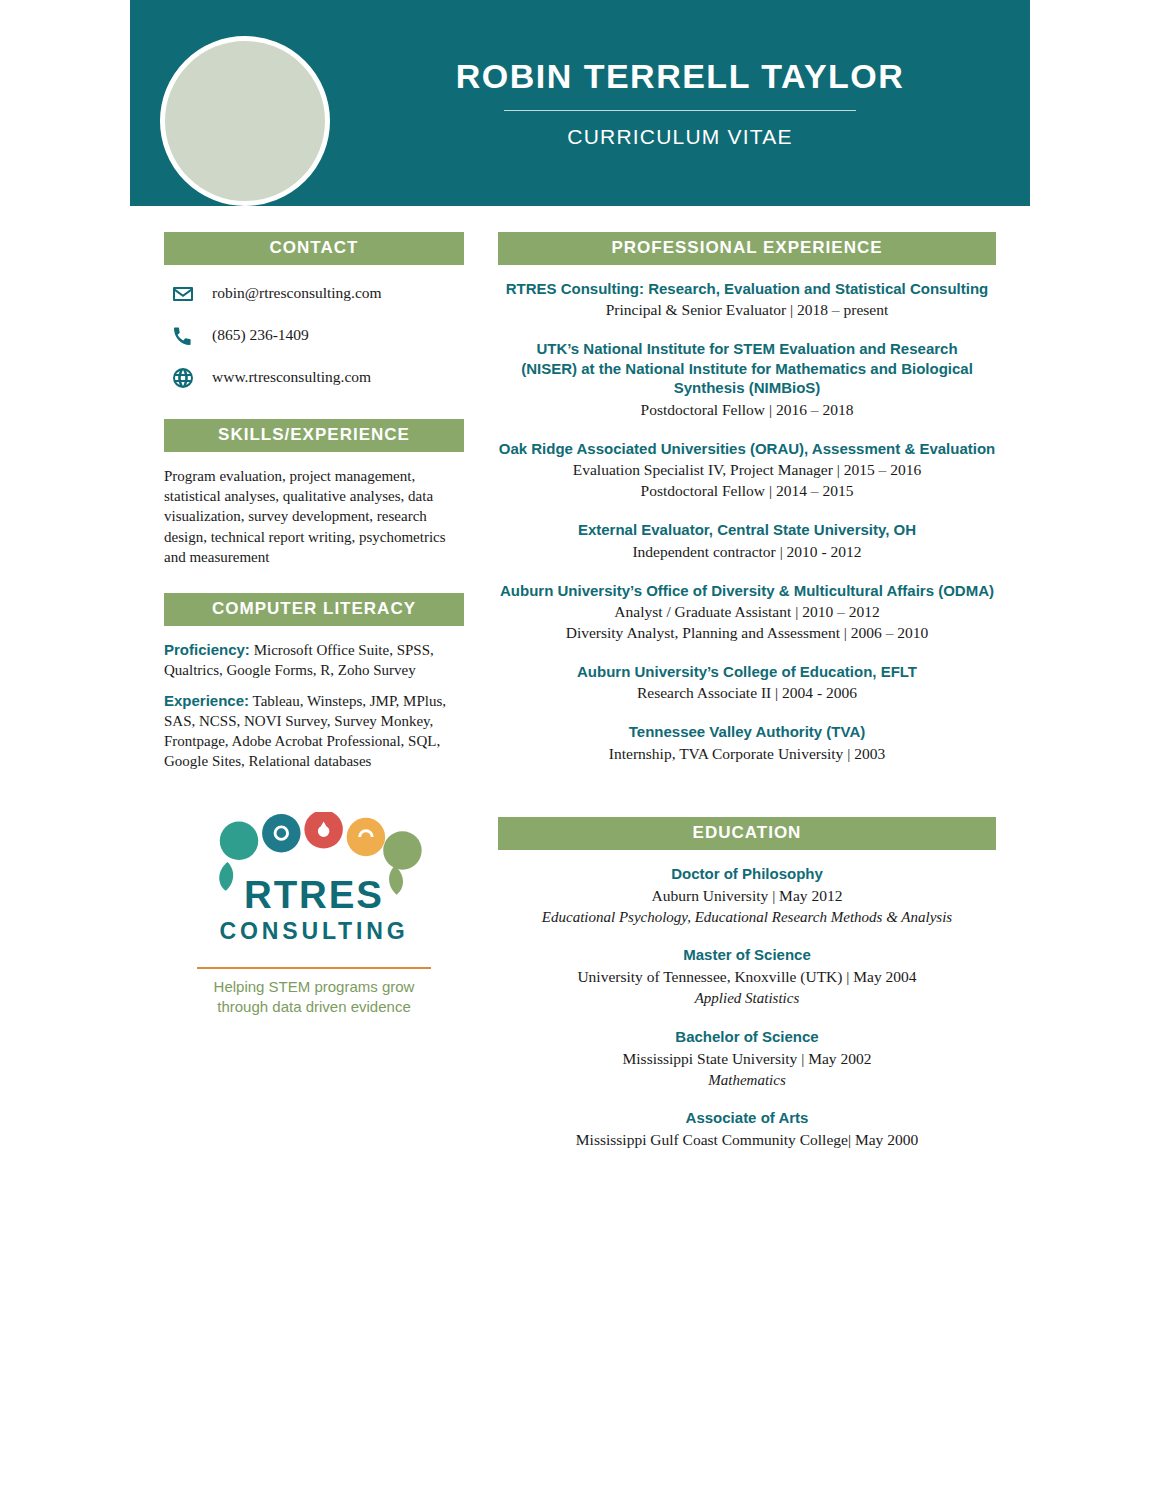ROBIN TERRELL TAYLOR
CURRICULUM VITAE
CONTACT
robin@rtresconsulting.com
(865) 236-1409
www.rtresconsulting.com
SKILLS/EXPERIENCE
Program evaluation, project management, statistical analyses, qualitative analyses, data visualization, survey development, research design, technical report writing, psychometrics and measurement
COMPUTER LITERACY
Proficiency: Microsoft Office Suite, SPSS, Qualtrics, Google Forms, R, Zoho Survey
Experience: Tableau, Winsteps, JMP, MPlus, SAS, NCSS, NOVI Survey, Survey Monkey, Frontpage, Adobe Acrobat Professional, SQL, Google Sites, Relational databases
RTRES CONSULTING
Helping STEM programs grow
through data driven evidence
PROFESSIONAL EXPERIENCE
RTRES Consulting: Research, Evaluation and Statistical Consulting
Principal & Senior Evaluator | 2018 – present
UTK’s National Institute for STEM Evaluation and Research
(NISER) at the National Institute for Mathematics and Biological Synthesis (NIMBioS)
Postdoctoral Fellow | 2016 – 2018
Oak Ridge Associated Universities (ORAU), Assessment & Evaluation
Evaluation Specialist IV, Project Manager | 2015 – 2016
Postdoctoral Fellow | 2014 – 2015
External Evaluator, Central State University, OH
Independent contractor | 2010 - 2012
Auburn University’s Office of Diversity & Multicultural Affairs (ODMA)
Analyst / Graduate Assistant | 2010 – 2012
Diversity Analyst, Planning and Assessment | 2006 – 2010
Auburn University’s College of Education, EFLT
Research Associate II | 2004 - 2006
Tennessee Valley Authority (TVA)
Internship, TVA Corporate University | 2003
EDUCATION
Doctor of Philosophy
Auburn University | May 2012
Educational Psychology, Educational Research Methods & Analysis
Master of Science
University of Tennessee, Knoxville (UTK) | May 2004
Applied Statistics
Bachelor of Science
Mississippi State University | May 2002
Mathematics
Associate of Arts
Mississippi Gulf Coast Community College| May 2000